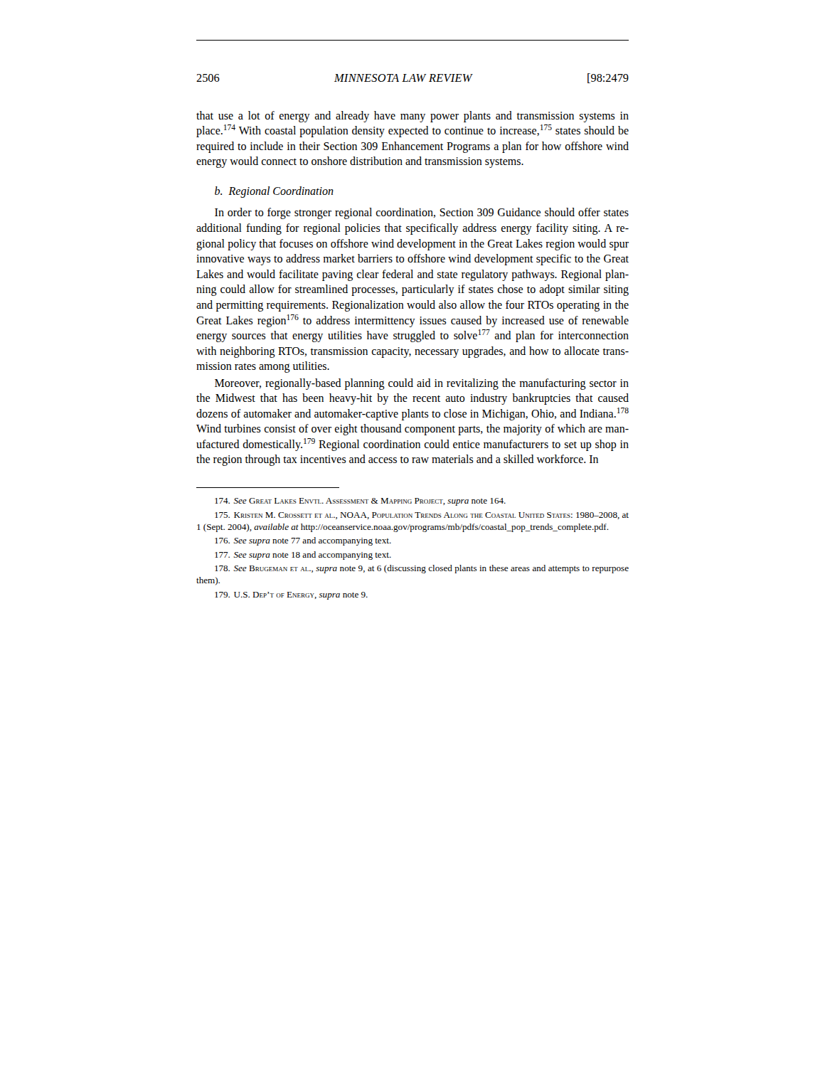2506 MINNESOTA LAW REVIEW [98:2479
that use a lot of energy and already have many power plants and transmission systems in place.174 With coastal population density expected to continue to increase,175 states should be required to include in their Section 309 Enhancement Programs a plan for how offshore wind energy would connect to onshore distribution and transmission systems.
b. Regional Coordination
In order to forge stronger regional coordination, Section 309 Guidance should offer states additional funding for regional policies that specifically address energy facility siting. A regional policy that focuses on offshore wind development in the Great Lakes region would spur innovative ways to address market barriers to offshore wind development specific to the Great Lakes and would facilitate paving clear federal and state regulatory pathways. Regional planning could allow for streamlined processes, particularly if states chose to adopt similar siting and permitting requirements. Regionalization would also allow the four RTOs operating in the Great Lakes region176 to address intermittency issues caused by increased use of renewable energy sources that energy utilities have struggled to solve177 and plan for interconnection with neighboring RTOs, transmission capacity, necessary upgrades, and how to allocate transmission rates among utilities.
Moreover, regionally-based planning could aid in revitalizing the manufacturing sector in the Midwest that has been heavy-hit by the recent auto industry bankruptcies that caused dozens of automaker and automaker-captive plants to close in Michigan, Ohio, and Indiana.178 Wind turbines consist of over eight thousand component parts, the majority of which are manufactured domestically.179 Regional coordination could entice manufacturers to set up shop in the region through tax incentives and access to raw materials and a skilled workforce. In
174. See Great Lakes Envtl. Assessment & Mapping Project, supra note 164.
175. Kristen M. Crossett et al., NOAA, Population Trends Along the Coastal United States: 1980–2008, at 1 (Sept. 2004), available at http://oceanservice.noaa.gov/programs/mb/pdfs/coastal_pop_trends_complete.pdf.
176. See supra note 77 and accompanying text.
177. See supra note 18 and accompanying text.
178. See Brugeman et al., supra note 9, at 6 (discussing closed plants in these areas and attempts to repurpose them).
179. U.S. Dep’t of Energy, supra note 9.